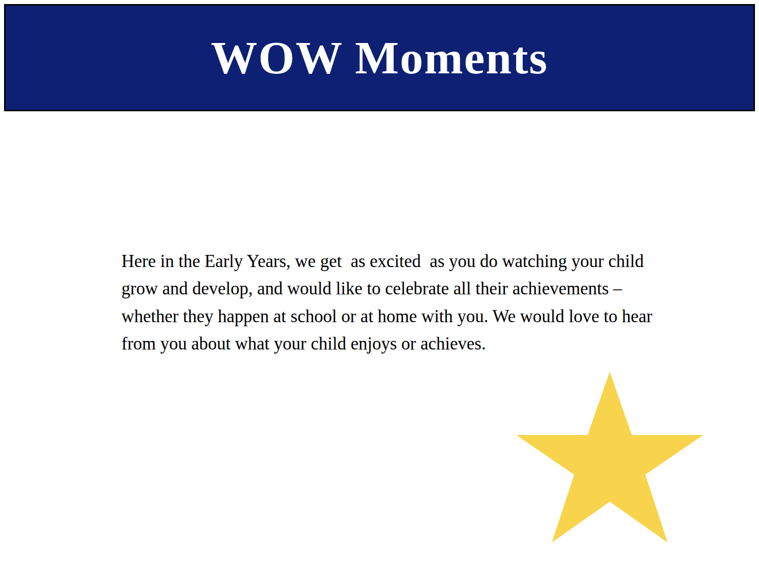WOW Moments
Here in the Early Years, we get as excited as you do watching your child grow and develop, and would like to celebrate all their achievements – whether they happen at school or at home with you. We would love to hear from you about what your child enjoys or achieves.